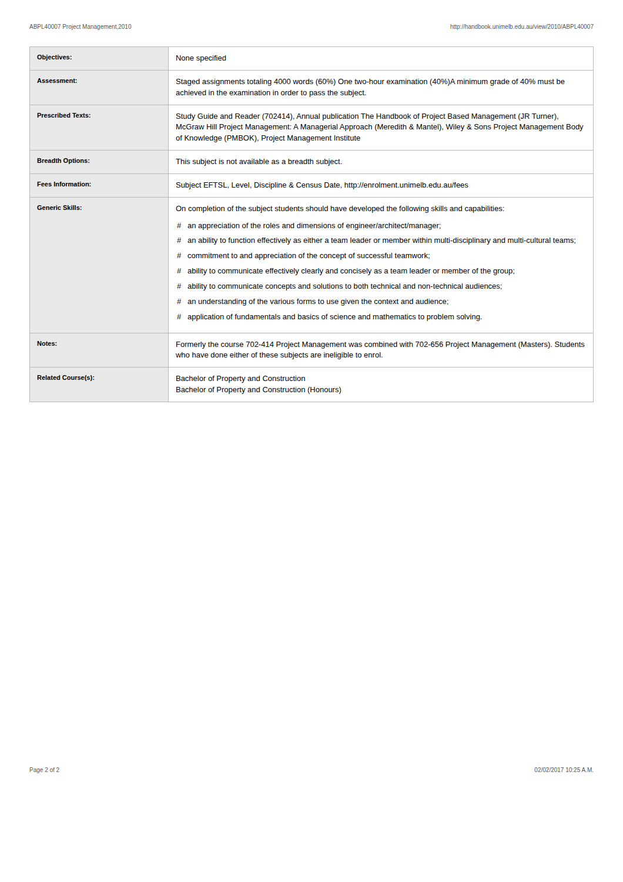ABPL40007 Project Management,2010 http://handbook.unimelb.edu.au/view/2010/ABPL40007
| Objectives: | None specified |
| Assessment: | Staged assignments totaling 4000 words (60%) One two-hour examination (40%)A minimum grade of 40% must be achieved in the examination in order to pass the subject. |
| Prescribed Texts: | Study Guide and Reader (702414), Annual publication The Handbook of Project Based Management (JR Turner), McGraw Hill Project Management: A Managerial Approach (Meredith & Mantel), Wiley & Sons Project Management Body of Knowledge (PMBOK), Project Management Institute |
| Breadth Options: | This subject is not available as a breadth subject. |
| Fees Information: | Subject EFTSL, Level, Discipline & Census Date, http://enrolment.unimelb.edu.au/fees |
| Generic Skills: | On completion of the subject students should have developed the following skills and capabilities: an appreciation of the roles and dimensions of engineer/architect/manager; an ability to function effectively as either a team leader or member within multi-disciplinary and multi-cultural teams; commitment to and appreciation of the concept of successful teamwork; ability to communicate effectively clearly and concisely as a team leader or member of the group; ability to communicate concepts and solutions to both technical and non-technical audiences; an understanding of the various forms to use given the context and audience; application of fundamentals and basics of science and mathematics to problem solving. |
| Notes: | Formerly the course 702-414 Project Management was combined with 702-656 Project Management (Masters). Students who have done either of these subjects are ineligible to enrol. |
| Related Course(s): | Bachelor of Property and Construction Bachelor of Property and Construction (Honours) |
Page 2 of 2 02/02/2017 10:25 A.M.